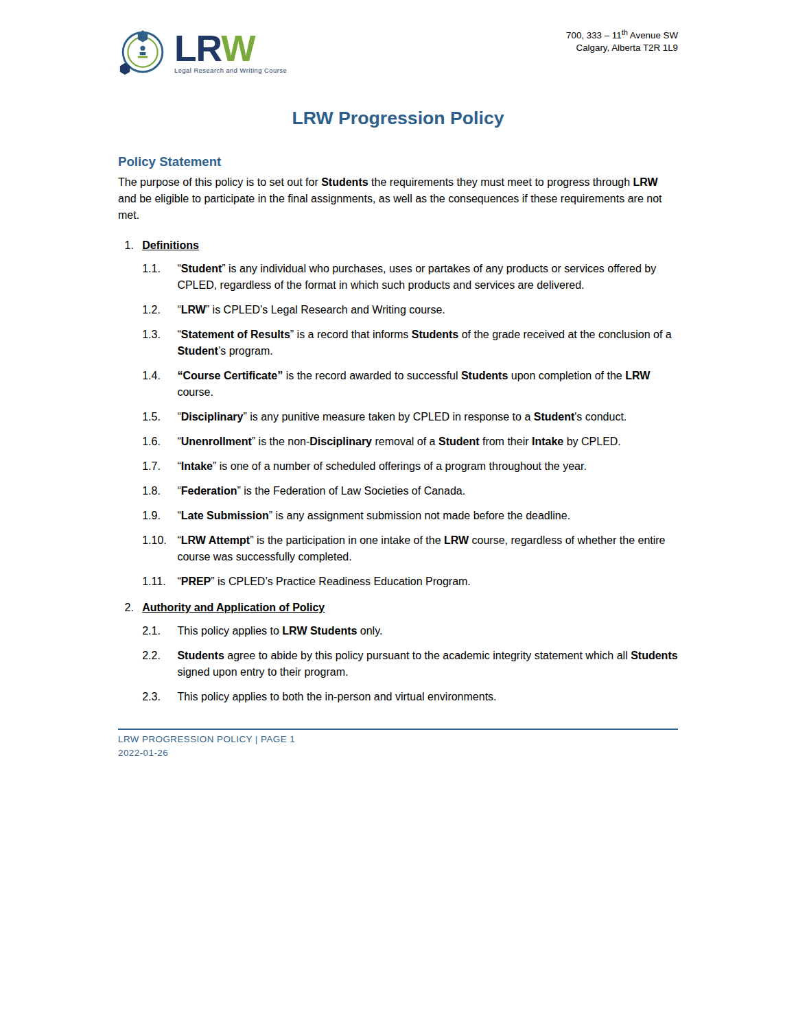LRW
Legal Research and Writing Course
700, 333 – 11th Avenue SW
Calgary, Alberta T2R 1L9
LRW Progression Policy
Policy Statement
The purpose of this policy is to set out for Students the requirements they must meet to progress through LRW and be eligible to participate in the final assignments, as well as the consequences if these requirements are not met.
Definitions
“Student” is any individual who purchases, uses or partakes of any products or services offered by CPLED, regardless of the format in which such products and services are delivered.
“LRW” is CPLED’s Legal Research and Writing course.
“Statement of Results” is a record that informs Students of the grade received at the conclusion of a Student’s program.
“Course Certificate” is the record awarded to successful Students upon completion of the LRW course.
“Disciplinary” is any punitive measure taken by CPLED in response to a Student's conduct.
“Unenrollment” is the non-Disciplinary removal of a Student from their Intake by CPLED.
“Intake” is one of a number of scheduled offerings of a program throughout the year.
“Federation” is the Federation of Law Societies of Canada.
“Late Submission” is any assignment submission not made before the deadline.
“LRW Attempt” is the participation in one intake of the LRW course, regardless of whether the entire course was successfully completed.
“PREP” is CPLED’s Practice Readiness Education Program.
Authority and Application of Policy
This policy applies to LRW Students only.
Students agree to abide by this policy pursuant to the academic integrity statement which all Students signed upon entry to their program.
This policy applies to both the in-person and virtual environments.
LRW PROGRESSION POLICY | PAGE 1
2022-01-26